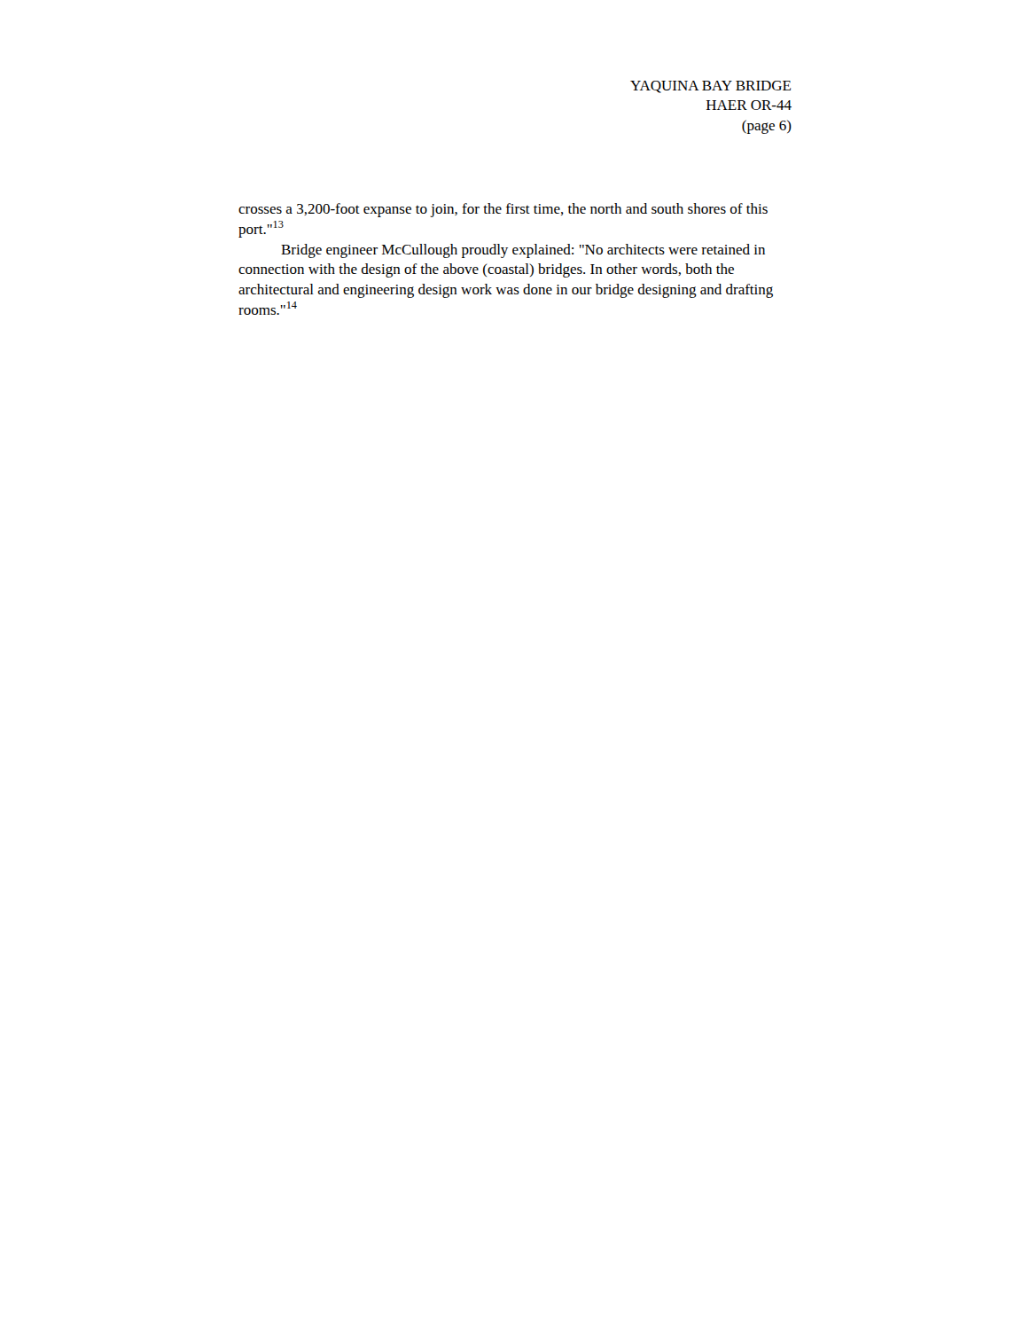YAQUINA BAY BRIDGE
HAER OR-44
(page 6)
crosses a 3,200-foot expanse to join, for the first time, the north and south shores of this port."13
Bridge engineer McCullough proudly explained: "No architects were retained in connection with the design of the above (coastal) bridges. In other words, both the architectural and engineering design work was done in our bridge designing and drafting rooms."14